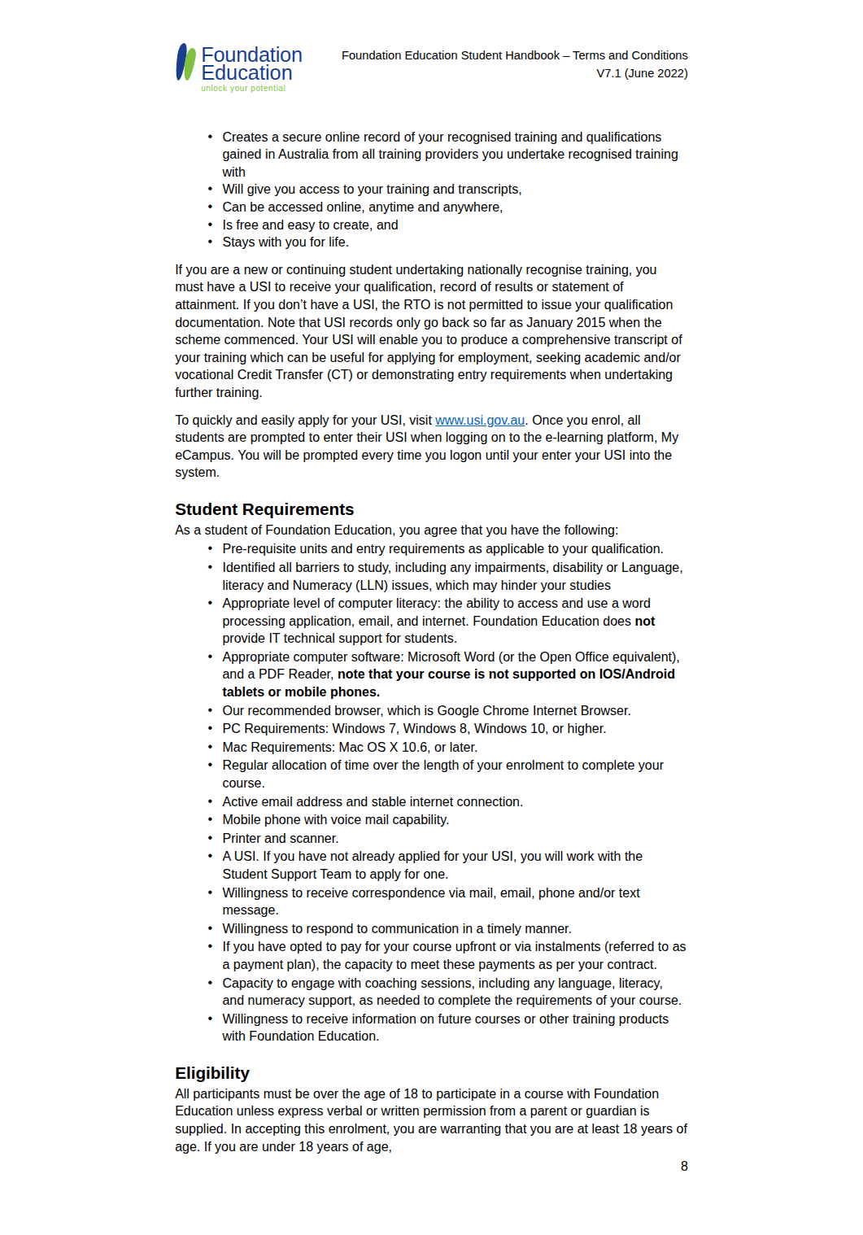Foundation Education unlock your potential
Foundation Education Student Handbook – Terms and Conditions
V7.1 (June 2022)
Creates a secure online record of your recognised training and qualifications gained in Australia from all training providers you undertake recognised training with
Will give you access to your training and transcripts,
Can be accessed online, anytime and anywhere,
Is free and easy to create, and
Stays with you for life.
If you are a new or continuing student undertaking nationally recognise training, you must have a USI to receive your qualification, record of results or statement of attainment. If you don’t have a USI, the RTO is not permitted to issue your qualification documentation. Note that USI records only go back so far as January 2015 when the scheme commenced. Your USI will enable you to produce a comprehensive transcript of your training which can be useful for applying for employment, seeking academic and/or vocational Credit Transfer (CT) or demonstrating entry requirements when undertaking further training.
To quickly and easily apply for your USI, visit www.usi.gov.au. Once you enrol, all students are prompted to enter their USI when logging on to the e-learning platform, My eCampus. You will be prompted every time you logon until your enter your USI into the system.
Student Requirements
As a student of Foundation Education, you agree that you have the following:
Pre-requisite units and entry requirements as applicable to your qualification.
Identified all barriers to study, including any impairments, disability or Language, literacy and Numeracy (LLN) issues, which may hinder your studies
Appropriate level of computer literacy: the ability to access and use a word processing application, email, and internet. Foundation Education does not provide IT technical support for students.
Appropriate computer software: Microsoft Word (or the Open Office equivalent), and a PDF Reader, note that your course is not supported on IOS/Android tablets or mobile phones.
Our recommended browser, which is Google Chrome Internet Browser.
PC Requirements: Windows 7, Windows 8, Windows 10, or higher.
Mac Requirements: Mac OS X 10.6, or later.
Regular allocation of time over the length of your enrolment to complete your course.
Active email address and stable internet connection.
Mobile phone with voice mail capability.
Printer and scanner.
A USI. If you have not already applied for your USI, you will work with the Student Support Team to apply for one.
Willingness to receive correspondence via mail, email, phone and/or text message.
Willingness to respond to communication in a timely manner.
If you have opted to pay for your course upfront or via instalments (referred to as a payment plan), the capacity to meet these payments as per your contract.
Capacity to engage with coaching sessions, including any language, literacy, and numeracy support, as needed to complete the requirements of your course.
Willingness to receive information on future courses or other training products with Foundation Education.
Eligibility
All participants must be over the age of 18 to participate in a course with Foundation Education unless express verbal or written permission from a parent or guardian is supplied. In accepting this enrolment, you are warranting that you are at least 18 years of age. If you are under 18 years of age,
8